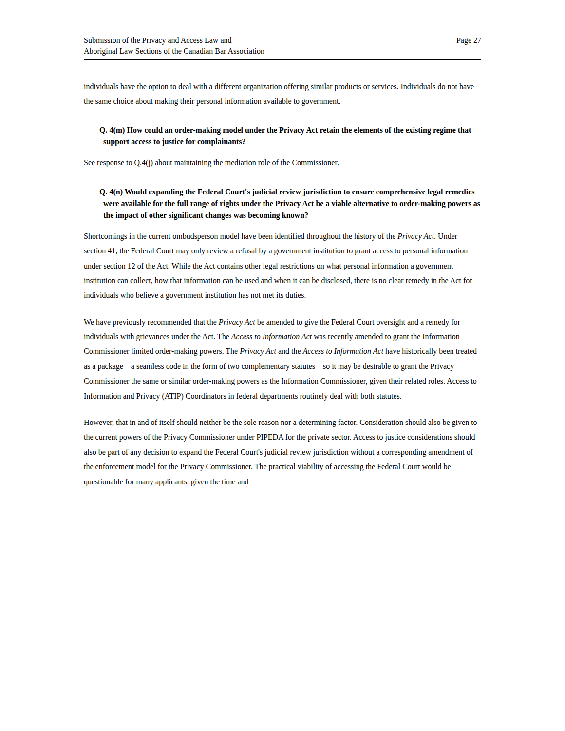Submission of the Privacy and Access Law and
Aboriginal Law Sections of the Canadian Bar Association
Page 27
individuals have the option to deal with a different organization offering similar products or services. Individuals do not have the same choice about making their personal information available to government.
Q. 4(m) How could an order-making model under the Privacy Act retain the elements of the existing regime that support access to justice for complainants?
See response to Q.4(j) about maintaining the mediation role of the Commissioner.
Q. 4(n) Would expanding the Federal Court's judicial review jurisdiction to ensure comprehensive legal remedies were available for the full range of rights under the Privacy Act be a viable alternative to order-making powers as the impact of other significant changes was becoming known?
Shortcomings in the current ombudsperson model have been identified throughout the history of the Privacy Act. Under section 41, the Federal Court may only review a refusal by a government institution to grant access to personal information under section 12 of the Act. While the Act contains other legal restrictions on what personal information a government institution can collect, how that information can be used and when it can be disclosed, there is no clear remedy in the Act for individuals who believe a government institution has not met its duties.
We have previously recommended that the Privacy Act be amended to give the Federal Court oversight and a remedy for individuals with grievances under the Act. The Access to Information Act was recently amended to grant the Information Commissioner limited order-making powers. The Privacy Act and the Access to Information Act have historically been treated as a package – a seamless code in the form of two complementary statutes – so it may be desirable to grant the Privacy Commissioner the same or similar order-making powers as the Information Commissioner, given their related roles. Access to Information and Privacy (ATIP) Coordinators in federal departments routinely deal with both statutes.
However, that in and of itself should neither be the sole reason nor a determining factor. Consideration should also be given to the current powers of the Privacy Commissioner under PIPEDA for the private sector. Access to justice considerations should also be part of any decision to expand the Federal Court's judicial review jurisdiction without a corresponding amendment of the enforcement model for the Privacy Commissioner. The practical viability of accessing the Federal Court would be questionable for many applicants, given the time and